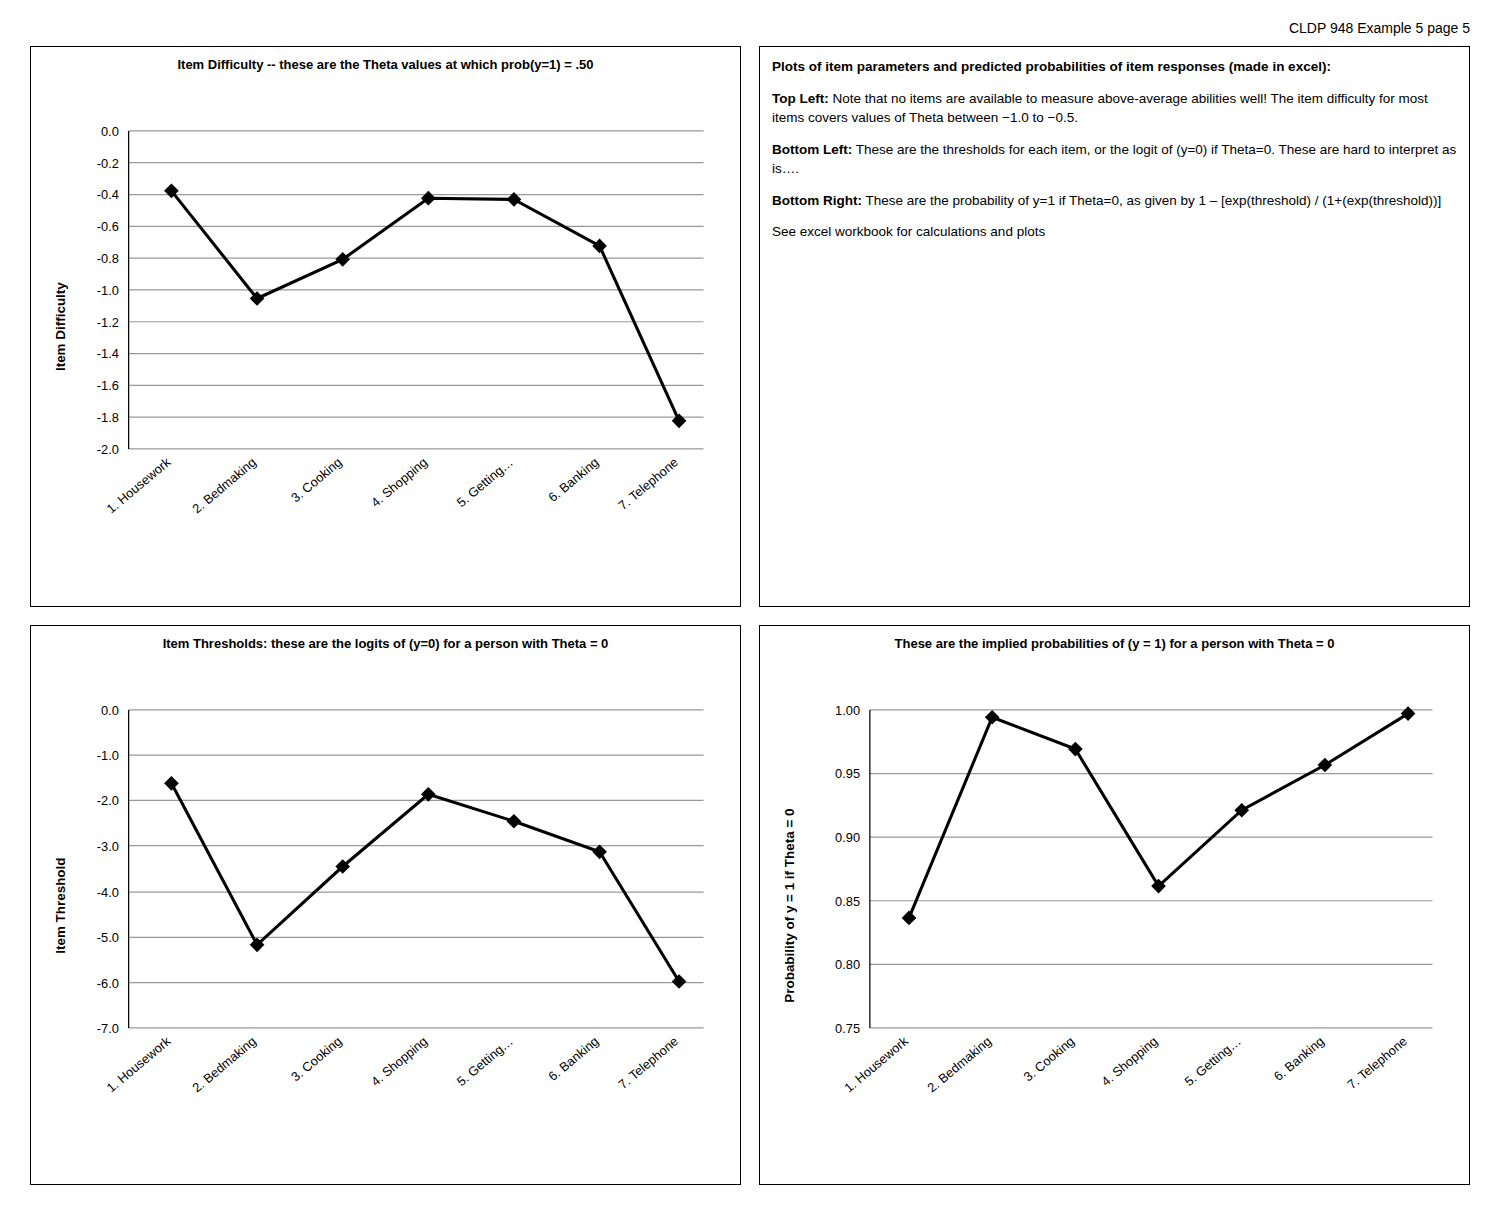CLDP 948 Example 5 page 5
Item Difficulty -- these are the Theta values at which prob(y=1) = .50
Item Difficulty 0.0 -0.2 -0.4 -0.6 -0.8 -1.0 -1.2 -1.4 -1.6 -1.8 -2.0 1. Housework 2. Bedmaking 3. Cooking 4. Shopping 5. Getting… 6. Banking 7. Telephone
Plots of item parameters and predicted probabilities of item responses (made in excel):
Top Left: Note that no items are available to measure above-average abilities well! The item difficulty for most items covers values of Theta between −1.0 to −0.5.
Bottom Left: These are the thresholds for each item, or the logit of (y=0) if Theta=0. These are hard to interpret as is….
Bottom Right: These are the probability of y=1 if Theta=0, as given by 1 – [exp(threshold) / (1+(exp(threshold))]
See excel workbook for calculations and plots
Item Thresholds: these are the logits of (y=0) for a person with Theta = 0
Item Threshold 0.0 -1.0 -2.0 -3.0 -4.0 -5.0 -6.0 -7.0 1. Housework 2. Bedmaking 3. Cooking 4. Shopping 5. Getting… 6. Banking 7. Telephone
These are the implied probabilities of (y = 1) for a person with Theta = 0
Probability of y = 1 if Theta = 0 1.00 0.95 0.90 0.85 0.80 0.75 1. Housework 2. Bedmaking 3. Cooking 4. Shopping 5. Getting… 6. Banking 7. Telephone